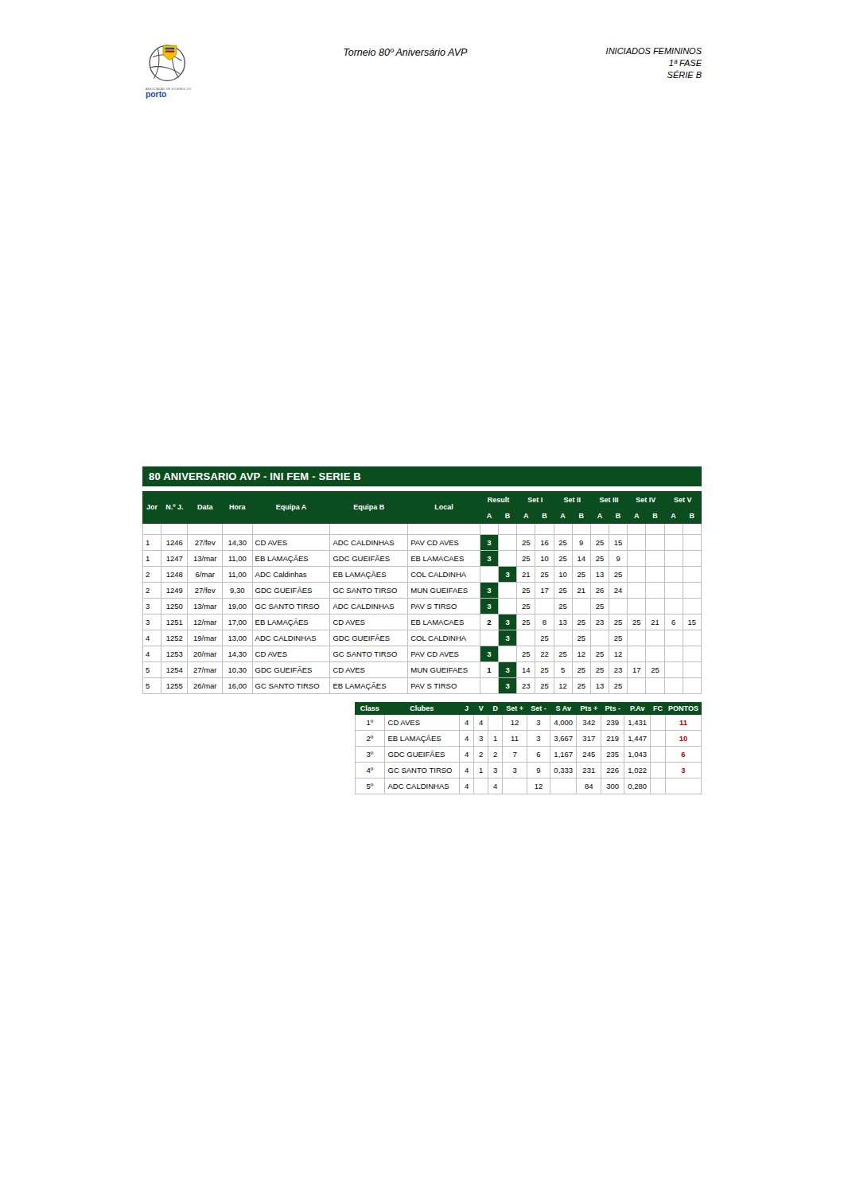ASSOCIAÇÃO DE VOLEIBOL DO porto
Torneio 80º Aniversário AVP
INICIADOS FEMININOS
1ª FASE
SÉRIE B
80 ANIVERSARIO AVP - INI FEM - SERIE B
| Jor | N.º J. | Data | Hora | Equipa A | Equipa B | Local | Result | Set I | Set II | Set III | Set IV | Set V |
| --- | --- | --- | --- | --- | --- | --- | --- | --- | --- | --- | --- | --- |
| A | B | A | B | A | B | A | B | A | B | A | B |
| 1 | 1246 | 27/fev | 14,30 | CD AVES | ADC CALDINHAS | PAV CD AVES | 3 | | 25 | 16 | 25 | 9 | 25 | 15 | | | | |
| 1 | 1247 | 13/mar | 11,00 | EB LAMAÇÃES | GDC GUEIFÃES | EB LAMACAES | 3 | | 25 | 10 | 25 | 14 | 25 | 9 | | | | |
| 2 | 1248 | 6/mar | 11,00 | ADC Caldinhas | EB LAMAÇÃES | COL CALDINHA | | 3 | 21 | 25 | 10 | 25 | 13 | 25 | | | | |
| 2 | 1249 | 27/fev | 9,30 | GDC GUEIFÃES | GC SANTO TIRSO | MUN GUEIFAES | 3 | | 25 | 17 | 25 | 21 | 26 | 24 | | | | |
| 3 | 1250 | 13/mar | 19,00 | GC SANTO TIRSO | ADC CALDINHAS | PAV S TIRSO | 3 | | 25 | | 25 | | 25 | | | | | |
| 3 | 1251 | 12/mar | 17,00 | EB LAMAÇÃES | CD AVES | EB LAMACAES | 2 | 3 | 25 | 8 | 13 | 25 | 23 | 25 | 25 | 21 | 6 | 15 |
| 4 | 1252 | 19/mar | 13,00 | ADC CALDINHAS | GDC GUEIFÃES | COL CALDINHA | | 3 | | 25 | | 25 | | 25 | | | | |
| 4 | 1253 | 20/mar | 14,30 | CD AVES | GC SANTO TIRSO | PAV CD AVES | 3 | | 25 | 22 | 25 | 12 | 25 | 12 | | | | |
| 5 | 1254 | 27/mar | 10,30 | GDC GUEIFÃES | CD AVES | MUN GUEIFAES | 1 | 3 | 14 | 25 | 5 | 25 | 25 | 23 | 17 | 25 | | |
| 5 | 1255 | 26/mar | 16,00 | GC SANTO TIRSO | EB LAMAÇÃES | PAV S TIRSO | | 3 | 23 | 25 | 12 | 25 | 13 | 25 | | | | |
| Class | Clubes | J | V | D | Set + | Set - | S Av | Pts + | Pts - | P.Av | FC | PONTOS |
| --- | --- | --- | --- | --- | --- | --- | --- | --- | --- | --- | --- | --- |
| 1º | CD AVES | 4 | 4 | | 12 | 3 | 4,000 | 342 | 239 | 1,431 | | 11 |
| 2º | EB LAMAÇÃES | 4 | 3 | 1 | 11 | 3 | 3,667 | 317 | 219 | 1,447 | | 10 |
| 3º | GDC GUEIFÃES | 4 | 2 | 2 | 7 | 6 | 1,167 | 245 | 235 | 1,043 | | 6 |
| 4º | GC SANTO TIRSO | 4 | 1 | 3 | 3 | 9 | 0,333 | 231 | 226 | 1,022 | | 3 |
| 5º | ADC CALDINHAS | 4 | | 4 | | 12 | | 84 | 300 | 0,280 | | |